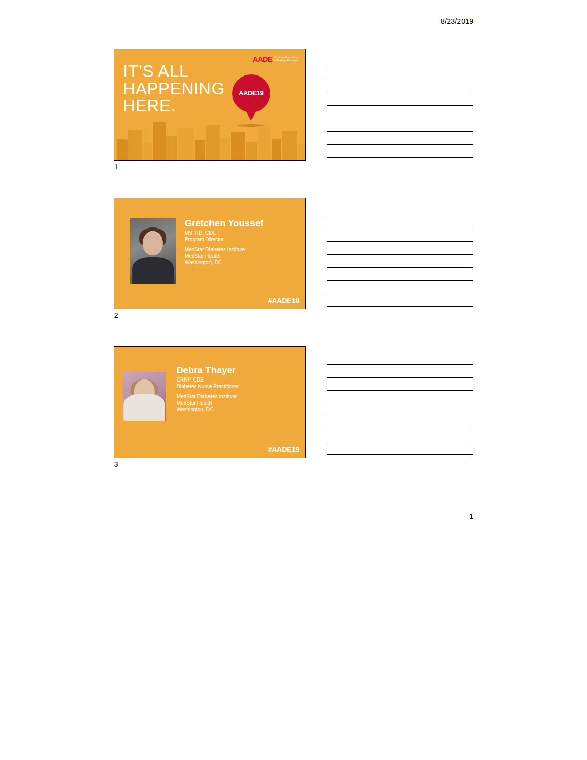8/23/2019
IT’S ALL
HAPPENING
HERE.
AADE American Association
of Diabetes Educators
AADE19
1
Gretchen Youssef
MS, RD, CDE
Program Director MedStar Diabetes Institute
MedStar Health
Washington, DC
#AADE19
2
Debra Thayer
CRNP, CDE
Diabetes Nurse Practitioner MedStar Diabetes Institute
MedStar Health
Washington, DC
#AADE19
3
1